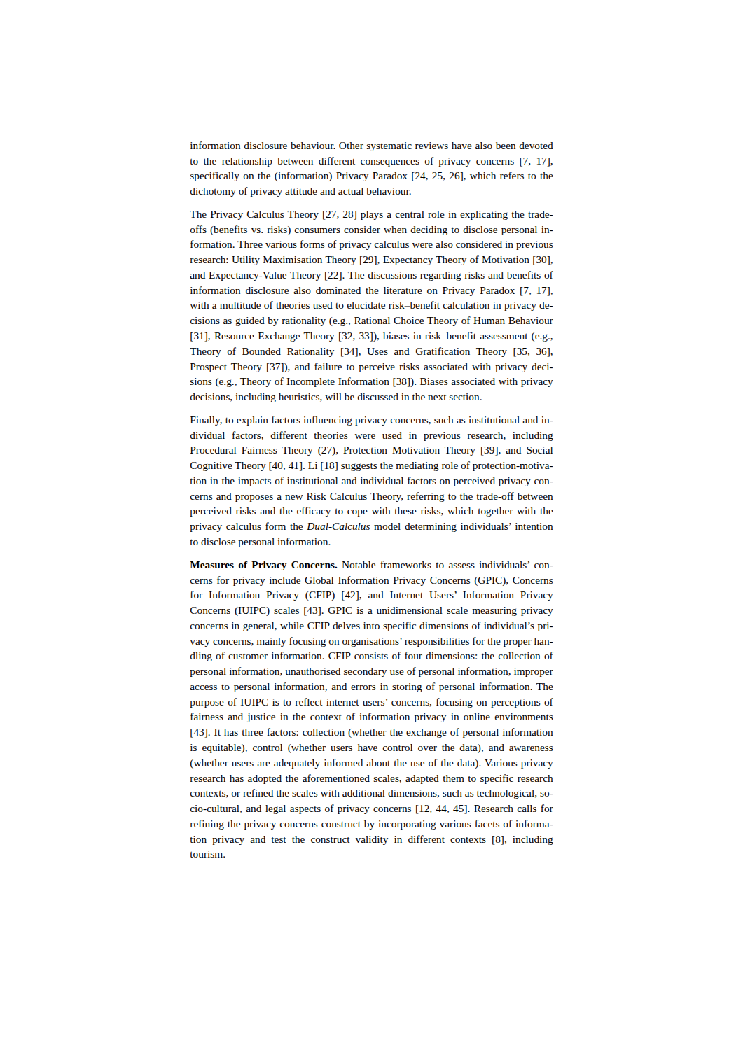information disclosure behaviour. Other systematic reviews have also been devoted to the relationship between different consequences of privacy concerns [7, 17], specifically on the (information) Privacy Paradox [24, 25, 26], which refers to the dichotomy of privacy attitude and actual behaviour.
The Privacy Calculus Theory [27, 28] plays a central role in explicating the trade-offs (benefits vs. risks) consumers consider when deciding to disclose personal information. Three various forms of privacy calculus were also considered in previous research: Utility Maximisation Theory [29], Expectancy Theory of Motivation [30], and Expectancy-Value Theory [22]. The discussions regarding risks and benefits of information disclosure also dominated the literature on Privacy Paradox [7, 17], with a multitude of theories used to elucidate risk–benefit calculation in privacy decisions as guided by rationality (e.g., Rational Choice Theory of Human Behaviour [31], Resource Exchange Theory [32, 33]), biases in risk–benefit assessment (e.g., Theory of Bounded Rationality [34], Uses and Gratification Theory [35, 36], Prospect Theory [37]), and failure to perceive risks associated with privacy decisions (e.g., Theory of Incomplete Information [38]). Biases associated with privacy decisions, including heuristics, will be discussed in the next section.
Finally, to explain factors influencing privacy concerns, such as institutional and individual factors, different theories were used in previous research, including Procedural Fairness Theory (27), Protection Motivation Theory [39], and Social Cognitive Theory [40, 41]. Li [18] suggests the mediating role of protection-motivation in the impacts of institutional and individual factors on perceived privacy concerns and proposes a new Risk Calculus Theory, referring to the trade-off between perceived risks and the efficacy to cope with these risks, which together with the privacy calculus form the Dual-Calculus model determining individuals’ intention to disclose personal information.
Measures of Privacy Concerns. Notable frameworks to assess individuals’ concerns for privacy include Global Information Privacy Concerns (GPIC), Concerns for Information Privacy (CFIP) [42], and Internet Users’ Information Privacy Concerns (IUIPC) scales [43]. GPIC is a unidimensional scale measuring privacy concerns in general, while CFIP delves into specific dimensions of individual’s privacy concerns, mainly focusing on organisations’ responsibilities for the proper handling of customer information. CFIP consists of four dimensions: the collection of personal information, unauthorised secondary use of personal information, improper access to personal information, and errors in storing of personal information. The purpose of IUIPC is to reflect internet users’ concerns, focusing on perceptions of fairness and justice in the context of information privacy in online environments [43]. It has three factors: collection (whether the exchange of personal information is equitable), control (whether users have control over the data), and awareness (whether users are adequately informed about the use of the data). Various privacy research has adopted the aforementioned scales, adapted them to specific research contexts, or refined the scales with additional dimensions, such as technological, socio-cultural, and legal aspects of privacy concerns [12, 44, 45]. Research calls for refining the privacy concerns construct by incorporating various facets of information privacy and test the construct validity in different contexts [8], including tourism.